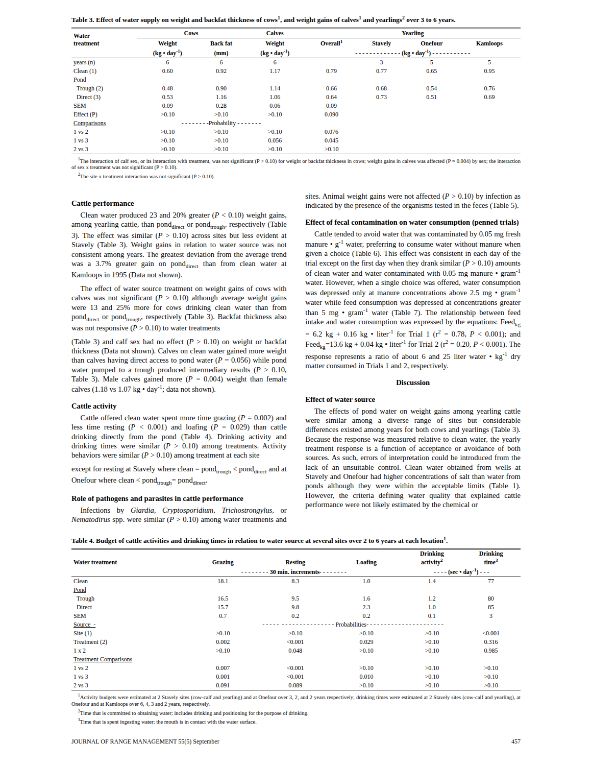Table 3. Effect of water supply on weight and backfat thickness of cows1, and weight gains of calves1 and yearlings2 over 3 to 6 years.
| Water treatment | Cows | Calves | Yearling |
| --- | --- | --- | --- |
| Weight | Back fat | Weight | Overall 1 | Stavely | Onefour | Kamloops |
| | (kg • day -1 ) | (mm) | (kg • day -1 ) | - - - - - - - - - - - - - (kg • day -1 ) - - - - - - - - - - - |
| years (n) | 6 | 6 | 6 | | 3 | 5 | 5 |
| Clean (1) | 0.60 | 0.92 | 1.17 | 0.79 | 0.77 | 0.65 | 0.95 |
| Pond | | | | | | | |
| Trough (2) | 0.48 | 0.90 | 1.14 | 0.66 | 0.68 | 0.54 | 0.76 |
| Direct (3) | 0.53 | 1.16 | 1.06 | 0.64 | 0.73 | 0.51 | 0.69 |
| SEM | 0.09 | 0.28 | 0.06 | 0.09 | | | |
| Effect (P) | >0.10 | >0.10 | >0.10 | 0.090 | | | |
| Comparisons | - - - - - - - -Probability - - - - - - - | | | | |
| 1 vs 2 | >0.10 | >0.10 | >0.10 | 0.076 | | | |
| 1 vs 3 | >0.10 | >0.10 | 0.056 | 0.045 | | | |
| 2 vs 3 | >0.10 | >0.10 | >0.10 | >0.10 | | | |
1The interaction of calf sex, or its interaction with treatment, was not significant (P > 0.10) for weight or backfat thickness in cows; weight gains in calves was affected (P = 0.004) by sex; the interaction of sex x treatment was not significant (P > 0.10).
2The site x treatment interaction was not significant (P > 0.10).
Cattle performance
Clean water produced 23 and 20% greater (P < 0.10) weight gains, among yearling cattle, than ponddirect or pondtrough, respectively (Table 3). The effect was similar (P > 0.10) across sites but less evident at Stavely (Table 3). Weight gains in relation to water source was not consistent among years. The greatest deviation from the average trend was a 3.7% greater gain on ponddirect than from clean water at Kamloops in 1995 (Data not shown).
The effect of water source treatment on weight gains of cows with calves was not significant (P > 0.10) although average weight gains were 13 and 25% more for cows drinking clean water than from ponddirect or pondtrough, respectively (Table 3). Backfat thickness also was not responsive (P > 0.10) to water treatments
(Table 3) and calf sex had no effect (P > 0.10) on weight or backfat thickness (Data not shown). Calves on clean water gained more weight than calves having direct access to pond water (P = 0.056) while pond water pumped to a trough produced intermediary results (P > 0.10, Table 3). Male calves gained more (P = 0.004) weight than female calves (1.18 vs 1.07 kg • day-1; data not shown).
Cattle activity
Cattle offered clean water spent more time grazing (P = 0.002) and less time resting (P < 0.001) and loafing (P = 0.029) than cattle drinking directly from the pond (Table 4). Drinking activity and drinking times were similar (P > 0.10) among treatments. Activity behaviors were similar (P > 0.10) among treatment at each site
except for resting at Stavely where clean = pondtrough < ponddirect and at Onefour where clean < pondtrough= ponddirect.
Role of pathogens and parasites in cattle performance
Infections by Giardia, Cryptosporidium, Trichostrongylus, or Nematodirus spp. were similar (P > 0.10) among water treatments and sites. Animal weight gains were not affected (P > 0.10) by infection as indicated by the presence of the organisms tested in the feces (Table 5).
Effect of fecal contamination on water consumption (penned trials)
Cattle tended to avoid water that was contaminated by 0.05 mg fresh manure • g-1 water, preferring to consume water without manure when given a choice (Table 6). This effect was consistent in each day of the trial except on the first day when they drank similar (P > 0.10) amounts of clean water and water contaminated with 0.05 mg manure • gram-1 water. However, when a single choice was offered, water consumption was depressed only at manure concentrations above 2.5 mg • gram-1 water while feed consumption was depressed at concentrations greater than 5 mg • gram-1 water (Table 7). The relationship between feed intake and water consumption was expressed by the equations: Feedkg = 6.2 kg + 0.16 kg • liter-1 for Trial 1 (r2 = 0.78, P < 0.001); and Feedkg=13.6 kg + 0.04 kg • liter-1 for Trial 2 (r2 = 0.20, P < 0.001). The response represents a ratio of about 6 and 25 liter water • kg-1 dry matter consumed in Trials 1 and 2, respectively.
Discussion
Effect of water source
The effects of pond water on weight gains among yearling cattle were similar among a diverse range of sites but considerable differences existed among years for both cows and yearlings (Table 3). Because the response was measured relative to clean water, the yearly treatment response is a function of acceptance or avoidance of both sources. As such, errors of interpretation could be introduced from the lack of an unsuitable control. Clean water obtained from wells at Stavely and Onefour had higher concentrations of salt than water from ponds although they were within the acceptable limits (Table 1). However, the criteria defining water quality that explained cattle performance were not likely estimated by the chemical or
Table 4. Budget of cattle activities and drinking times in relation to water source at several sites over 2 to 6 years at each location1.
| Water treatment | Grazing | Resting | Loafing | Drinking activity 2 | Drinking time 3 |
| --- | --- | --- | --- | --- | --- |
| | - - - - - - - - 30 min. increments- - - - - - - - | - - - - (sec • day -1 ) - - - |
| Clean | 18.1 | 8.3 | 1.0 | 1.4 | 77 |
| Pond | | | | | |
| Trough | 16.5 | 9.5 | 1.6 | 1.2 | 80 |
| Direct | 15.7 | 9.8 | 2.3 | 1.0 | 85 |
| SEM | 0.7 | 0.2 | 0.2 | 0.1 | 3 |
| Source - | - - - - - - - - - - - - - - - - - - - - Probabilities- - - - - - - - - - - - - - - - - - - - - - |
| Site (1) | >0.10 | >0.10 | >0.10 | >0.10 | <0.001 |
| Treatment (2) | 0.002 | <0.001 | 0.029 | >0.10 | 0.316 |
| 1 x 2 | >0.10 | 0.048 | >0.10 | >0.10 | 0.985 |
| Treatment Comparisons | | | | | |
| 1 vs 2 | 0.007 | <0.001 | >0.10 | >0.10 | >0.10 |
| 1 vs 3 | 0.001 | <0.001 | 0.010 | >0.10 | >0.10 |
| 2 vs 3 | 0.091 | 0.089 | >0.10 | >0.10 | >0.10 |
1Activity budgets were estimated at 2 Stavely sites (cow-calf and yearling) and at Onefour over 3, 2, and 2 years respectively; drinking times were estimated at 2 Stavely sites (cow-calf and yearling), at Onefour and at Kamloops over 6, 4, 3 and 2 years, respectively.
2Time that is committed to obtaining water; includes drinking and positioning for the purpose of drinking.
3Time that is spent ingesting water; the mouth is in contact with the water surface.
JOURNAL OF RANGE MANAGEMENT 55(5) September 457